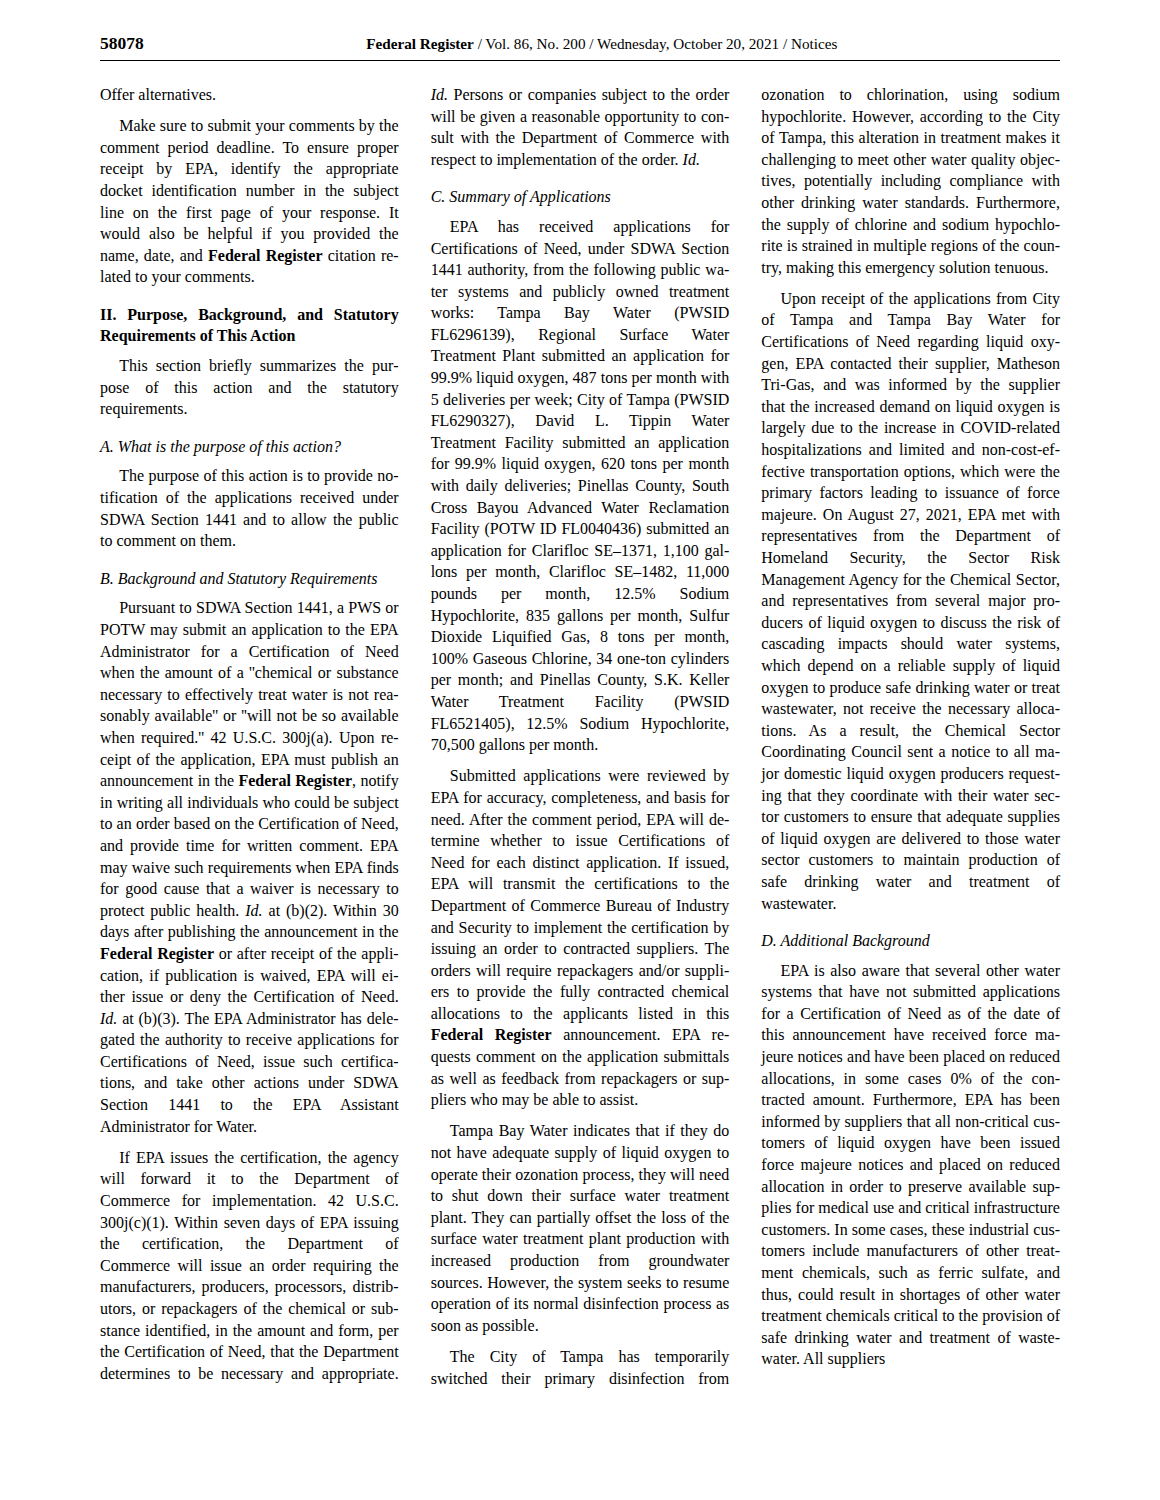58078 Federal Register / Vol. 86, No. 200 / Wednesday, October 20, 2021 / Notices
Offer alternatives.
Make sure to submit your comments by the comment period deadline. To ensure proper receipt by EPA, identify the appropriate docket identification number in the subject line on the first page of your response. It would also be helpful if you provided the name, date, and Federal Register citation related to your comments.
II. Purpose, Background, and Statutory Requirements of This Action
This section briefly summarizes the purpose of this action and the statutory requirements.
A. What is the purpose of this action?
The purpose of this action is to provide notification of the applications received under SDWA Section 1441 and to allow the public to comment on them.
B. Background and Statutory Requirements
Pursuant to SDWA Section 1441, a PWS or POTW may submit an application to the EPA Administrator for a Certification of Need when the amount of a ''chemical or substance necessary to effectively treat water is not reasonably available'' or ''will not be so available when required.'' 42 U.S.C. 300j(a). Upon receipt of the application, EPA must publish an announcement in the Federal Register, notify in writing all individuals who could be subject to an order based on the Certification of Need, and provide time for written comment. EPA may waive such requirements when EPA finds for good cause that a waiver is necessary to protect public health. Id. at (b)(2). Within 30 days after publishing the announcement in the Federal Register or after receipt of the application, if publication is waived, EPA will either issue or deny the Certification of Need. Id. at (b)(3). The EPA Administrator has delegated the authority to receive applications for Certifications of Need, issue such certifications, and take other actions under SDWA Section 1441 to the EPA Assistant Administrator for Water.
If EPA issues the certification, the agency will forward it to the Department of Commerce for implementation. 42 U.S.C. 300j(c)(1). Within seven days of EPA issuing the certification, the Department of Commerce will issue an order requiring the manufacturers, producers, processors, distributors, or repackagers of the chemical or substance identified, in the amount and form, per the Certification of Need, that the Department determines to be necessary and appropriate. Id. Persons or companies subject to the order will be given a reasonable opportunity to consult with the Department of Commerce with respect to implementation of the order. Id.
C. Summary of Applications
EPA has received applications for Certifications of Need, under SDWA Section 1441 authority, from the following public water systems and publicly owned treatment works: Tampa Bay Water (PWSID FL6296139), Regional Surface Water Treatment Plant submitted an application for 99.9% liquid oxygen, 487 tons per month with 5 deliveries per week; City of Tampa (PWSID FL6290327), David L. Tippin Water Treatment Facility submitted an application for 99.9% liquid oxygen, 620 tons per month with daily deliveries; Pinellas County, South Cross Bayou Advanced Water Reclamation Facility (POTW ID FL0040436) submitted an application for Clarifloc SE–1371, 1,100 gallons per month, Clarifloc SE–1482, 11,000 pounds per month, 12.5% Sodium Hypochlorite, 835 gallons per month, Sulfur Dioxide Liquified Gas, 8 tons per month, 100% Gaseous Chlorine, 34 one-ton cylinders per month; and Pinellas County, S.K. Keller Water Treatment Facility (PWSID FL6521405), 12.5% Sodium Hypochlorite, 70,500 gallons per month.
Submitted applications were reviewed by EPA for accuracy, completeness, and basis for need. After the comment period, EPA will determine whether to issue Certifications of Need for each distinct application. If issued, EPA will transmit the certifications to the Department of Commerce Bureau of Industry and Security to implement the certification by issuing an order to contracted suppliers. The orders will require repackagers and/or suppliers to provide the fully contracted chemical allocations to the applicants listed in this Federal Register announcement. EPA requests comment on the application submittals as well as feedback from repackagers or suppliers who may be able to assist.
Tampa Bay Water indicates that if they do not have adequate supply of liquid oxygen to operate their ozonation process, they will need to shut down their surface water treatment plant. They can partially offset the loss of the surface water treatment plant production with increased production from groundwater sources. However, the system seeks to resume operation of its normal disinfection process as soon as possible.
The City of Tampa has temporarily switched their primary disinfection from ozonation to chlorination, using sodium hypochlorite. However, according to the City of Tampa, this alteration in treatment makes it challenging to meet other water quality objectives, potentially including compliance with other drinking water standards. Furthermore, the supply of chlorine and sodium hypochlorite is strained in multiple regions of the country, making this emergency solution tenuous.
Upon receipt of the applications from City of Tampa and Tampa Bay Water for Certifications of Need regarding liquid oxygen, EPA contacted their supplier, Matheson Tri-Gas, and was informed by the supplier that the increased demand on liquid oxygen is largely due to the increase in COVID-related hospitalizations and limited and non-cost-effective transportation options, which were the primary factors leading to issuance of force majeure. On August 27, 2021, EPA met with representatives from the Department of Homeland Security, the Sector Risk Management Agency for the Chemical Sector, and representatives from several major producers of liquid oxygen to discuss the risk of cascading impacts should water systems, which depend on a reliable supply of liquid oxygen to produce safe drinking water or treat wastewater, not receive the necessary allocations. As a result, the Chemical Sector Coordinating Council sent a notice to all major domestic liquid oxygen producers requesting that they coordinate with their water sector customers to ensure that adequate supplies of liquid oxygen are delivered to those water sector customers to maintain production of safe drinking water and treatment of wastewater.
D. Additional Background
EPA is also aware that several other water systems that have not submitted applications for a Certification of Need as of the date of this announcement have received force majeure notices and have been placed on reduced allocations, in some cases 0% of the contracted amount. Furthermore, EPA has been informed by suppliers that all non-critical customers of liquid oxygen have been issued force majeure notices and placed on reduced allocation in order to preserve available supplies for medical use and critical infrastructure customers. In some cases, these industrial customers include manufacturers of other treatment chemicals, such as ferric sulfate, and thus, could result in shortages of other water treatment chemicals critical to the provision of safe drinking water and treatment of wastewater. All suppliers